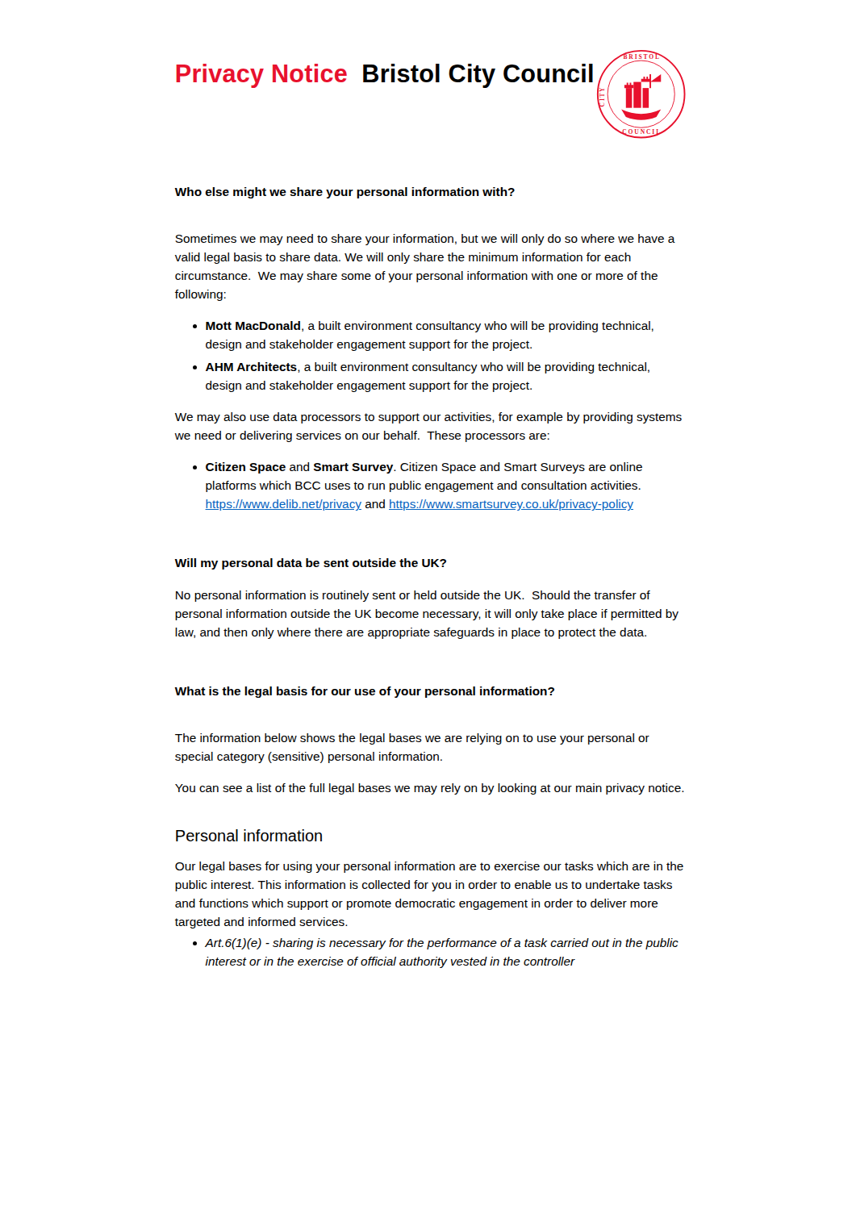Privacy Notice Bristol City Council
B R I S T O L C O U N C I L C I T Y
Who else might we share your personal information with?
Sometimes we may need to share your information, but we will only do so where we have a valid legal basis to share data. We will only share the minimum information for each circumstance. We may share some of your personal information with one or more of the following:
Mott MacDonald, a built environment consultancy who will be providing technical, design and stakeholder engagement support for the project.
AHM Architects, a built environment consultancy who will be providing technical, design and stakeholder engagement support for the project.
We may also use data processors to support our activities, for example by providing systems we need or delivering services on our behalf. These processors are:
Citizen Space and Smart Survey. Citizen Space and Smart Surveys are online platforms which BCC uses to run public engagement and consultation activities.
https://www.delib.net/privacy and https://www.smartsurvey.co.uk/privacy-policy
Will my personal data be sent outside the UK?
No personal information is routinely sent or held outside the UK. Should the transfer of personal information outside the UK become necessary, it will only take place if permitted by law, and then only where there are appropriate safeguards in place to protect the data.
What is the legal basis for our use of your personal information?
The information below shows the legal bases we are relying on to use your personal or special category (sensitive) personal information.
You can see a list of the full legal bases we may rely on by looking at our main privacy notice.
Personal information
Our legal bases for using your personal information are to exercise our tasks which are in the public interest. This information is collected for you in order to enable us to undertake tasks and functions which support or promote democratic engagement in order to deliver more targeted and informed services.
Art.6(1)(e) - sharing is necessary for the performance of a task carried out in the public interest or in the exercise of official authority vested in the controller